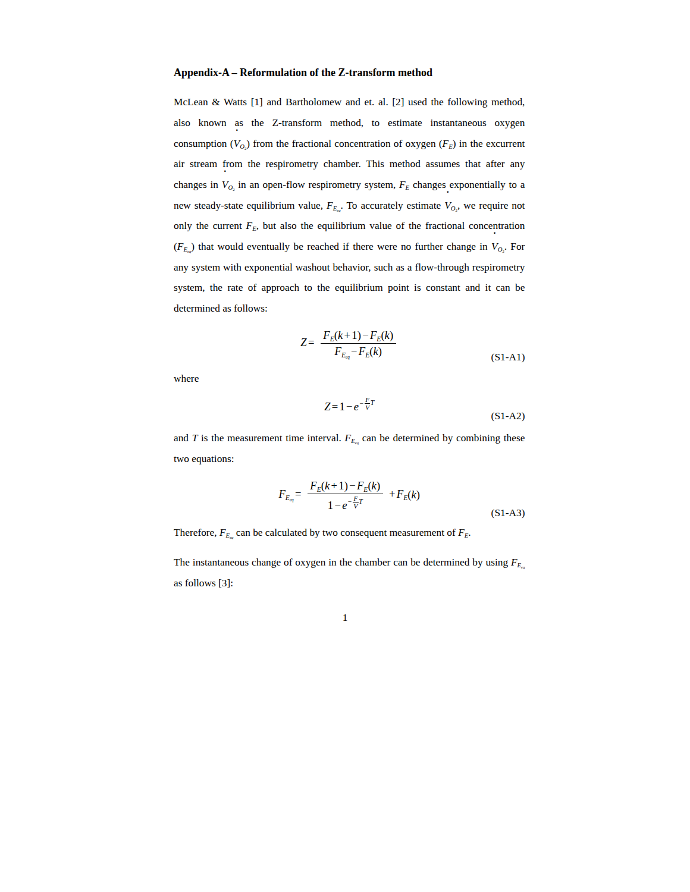Appendix-A – Reformulation of the Z-transform method
McLean & Watts [1] and Bartholomew and et. al. [2] used the following method, also known as the Z-transform method, to estimate instantaneous oxygen consumption (VO2) from the fractional concentration of oxygen (FE) in the excurrent air stream from the respirometry chamber. This method assumes that after any changes in VO2 in an open-flow respirometry system, FE changes exponentially to a new steady-state equilibrium value, FEeq. To accurately estimate VO2, we require not only the current FE, but also the equilibrium value of the fractional concentration (FEeq) that would eventually be reached if there were no further change in VO2. For any system with exponential washout behavior, such as a flow-through respirometry system, the rate of approach to the equilibrium point is constant and it can be determined as follows:
Z= FE(k+1)−FE(k) FEeq−FE(k)
(S1-A1)
where
Z=1−e−FV T
(S1-A2)
and T is the measurement time interval. FEeq can be determined by combining these two equations:
FEeq= FE(k+1)−FE(k) 1−e−FV T +FE(k)
(S1-A3)
Therefore, FEeq can be calculated by two consequent measurement of FE.
The instantaneous change of oxygen in the chamber can be determined by using FEeq as follows [3]:
1